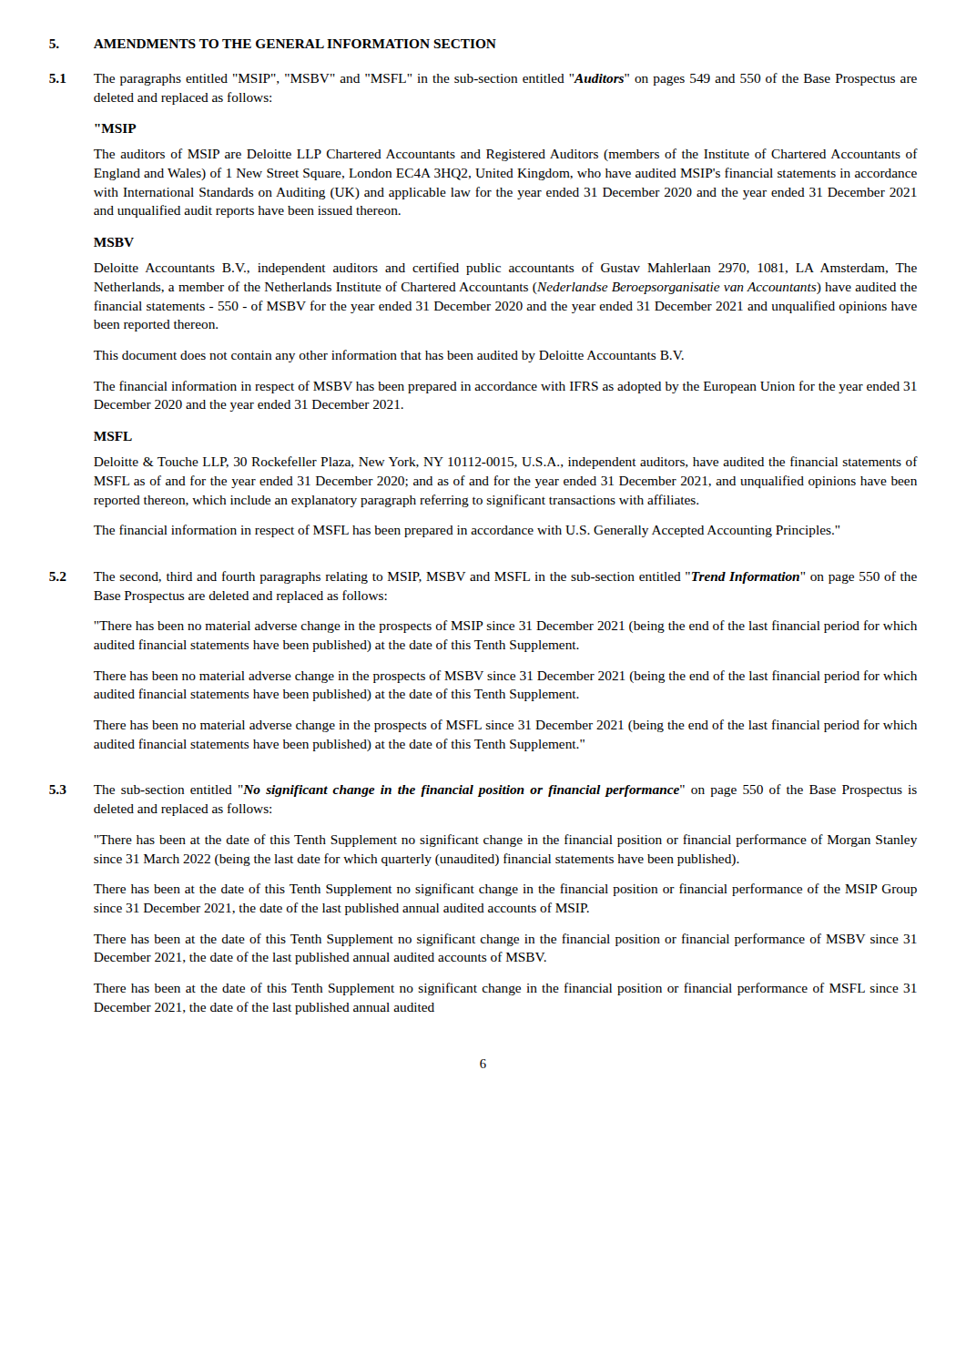5. Amendments to the General Information Section
5.1
The paragraphs entitled "MSIP", "MSBV" and "MSFL" in the sub-section entitled "Auditors" on pages 549 and 550 of the Base Prospectus are deleted and replaced as follows:
"MSIP
The auditors of MSIP are Deloitte LLP Chartered Accountants and Registered Auditors (members of the Institute of Chartered Accountants of England and Wales) of 1 New Street Square, London EC4A 3HQ2, United Kingdom, who have audited MSIP's financial statements in accordance with International Standards on Auditing (UK) and applicable law for the year ended 31 December 2020 and the year ended 31 December 2021 and unqualified audit reports have been issued thereon.
MSBV
Deloitte Accountants B.V., independent auditors and certified public accountants of Gustav Mahlerlaan 2970, 1081, LA Amsterdam, The Netherlands, a member of the Netherlands Institute of Chartered Accountants (Nederlandse Beroepsorganisatie van Accountants) have audited the financial statements - 550 - of MSBV for the year ended 31 December 2020 and the year ended 31 December 2021 and unqualified opinions have been reported thereon.
This document does not contain any other information that has been audited by Deloitte Accountants B.V.
The financial information in respect of MSBV has been prepared in accordance with IFRS as adopted by the European Union for the year ended 31 December 2020 and the year ended 31 December 2021.
MSFL
Deloitte & Touche LLP, 30 Rockefeller Plaza, New York, NY 10112-0015, U.S.A., independent auditors, have audited the financial statements of MSFL as of and for the year ended 31 December 2020; and as of and for the year ended 31 December 2021, and unqualified opinions have been reported thereon, which include an explanatory paragraph referring to significant transactions with affiliates.
The financial information in respect of MSFL has been prepared in accordance with U.S. Generally Accepted Accounting Principles."
5.2
The second, third and fourth paragraphs relating to MSIP, MSBV and MSFL in the sub-section entitled "Trend Information" on page 550 of the Base Prospectus are deleted and replaced as follows:
"There has been no material adverse change in the prospects of MSIP since 31 December 2021 (being the end of the last financial period for which audited financial statements have been published) at the date of this Tenth Supplement.
There has been no material adverse change in the prospects of MSBV since 31 December 2021 (being the end of the last financial period for which audited financial statements have been published) at the date of this Tenth Supplement.
There has been no material adverse change in the prospects of MSFL since 31 December 2021 (being the end of the last financial period for which audited financial statements have been published) at the date of this Tenth Supplement."
5.3
The sub-section entitled "No significant change in the financial position or financial performance" on page 550 of the Base Prospectus is deleted and replaced as follows:
"There has been at the date of this Tenth Supplement no significant change in the financial position or financial performance of Morgan Stanley since 31 March 2022 (being the last date for which quarterly (unaudited) financial statements have been published).
There has been at the date of this Tenth Supplement no significant change in the financial position or financial performance of the MSIP Group since 31 December 2021, the date of the last published annual audited accounts of MSIP.
There has been at the date of this Tenth Supplement no significant change in the financial position or financial performance of MSBV since 31 December 2021, the date of the last published annual audited accounts of MSBV.
There has been at the date of this Tenth Supplement no significant change in the financial position or financial performance of MSFL since 31 December 2021, the date of the last published annual audited
6